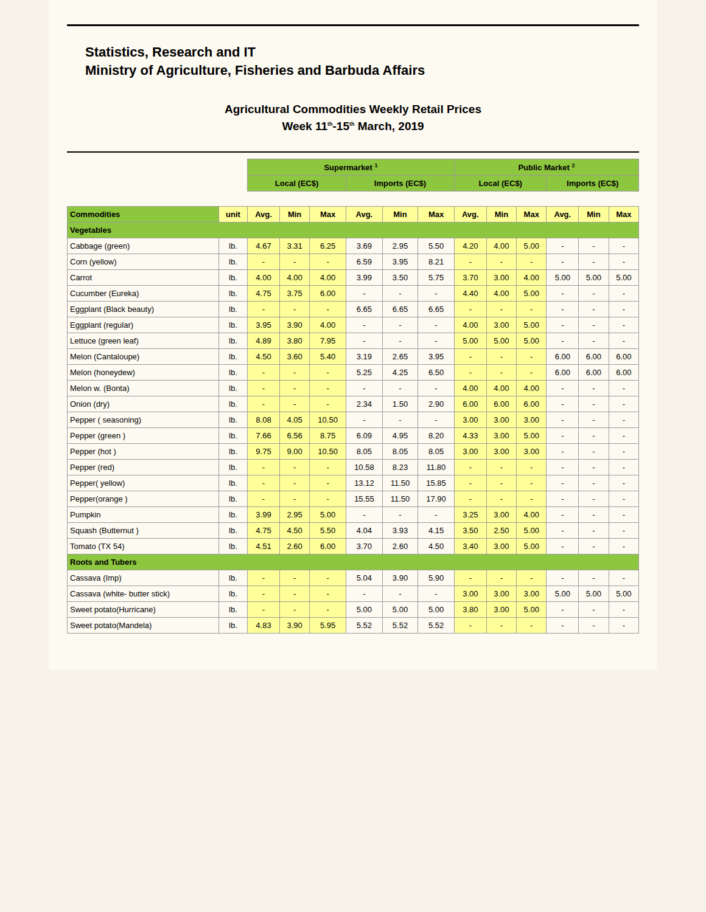Statistics, Research and IT
Ministry of Agriculture, Fisheries and Barbuda Affairs
Agricultural Commodities Weekly Retail Prices
Week 11th-15th March, 2019
| | Supermarket 1 | Public Market 2 |
| --- | --- | --- |
| | Local (EC$) | Imports (EC$) | Local (EC$) | Imports (EC$) |
| Commodities | unit | Avg. | Min | Max | Avg. | Min | Max | Avg. | Min | Max | Avg. | Min | Max |
| Vegetables |
| Cabbage (green) | lb. | 4.67 | 3.31 | 6.25 | 3.69 | 2.95 | 5.50 | 4.20 | 4.00 | 5.00 | - | - | - |
| Corn (yellow) | lb. | - | - | - | 6.59 | 3.95 | 8.21 | - | - | - | - | - | - |
| Carrot | lb. | 4.00 | 4.00 | 4.00 | 3.99 | 3.50 | 5.75 | 3.70 | 3.00 | 4.00 | 5.00 | 5.00 | 5.00 |
| Cucumber (Eureka) | lb. | 4.75 | 3.75 | 6.00 | - | - | - | 4.40 | 4.00 | 5.00 | - | - | - |
| Eggplant (Black beauty) | lb. | - | - | - | 6.65 | 6.65 | 6.65 | - | - | - | - | - | - |
| Eggplant (regular) | lb. | 3.95 | 3.90 | 4.00 | - | - | - | 4.00 | 3.00 | 5.00 | - | - | - |
| Lettuce (green leaf) | lb. | 4.89 | 3.80 | 7.95 | - | - | - | 5.00 | 5.00 | 5.00 | - | - | - |
| Melon (Cantaloupe) | lb. | 4.50 | 3.60 | 5.40 | 3.19 | 2.65 | 3.95 | - | - | - | 6.00 | 6.00 | 6.00 |
| Melon (honeydew) | lb. | - | - | - | 5.25 | 4.25 | 6.50 | - | - | - | 6.00 | 6.00 | 6.00 |
| Melon w. (Bonta) | lb. | - | - | - | - | - | - | 4.00 | 4.00 | 4.00 | - | - | - |
| Onion (dry) | lb. | - | - | - | 2.34 | 1.50 | 2.90 | 6.00 | 6.00 | 6.00 | - | - | - |
| Pepper ( seasoning) | lb. | 8.08 | 4.05 | 10.50 | - | - | - | 3.00 | 3.00 | 3.00 | - | - | - |
| Pepper (green ) | lb. | 7.66 | 6.56 | 8.75 | 6.09 | 4.95 | 8.20 | 4.33 | 3.00 | 5.00 | - | - | - |
| Pepper (hot ) | lb. | 9.75 | 9.00 | 10.50 | 8.05 | 8.05 | 8.05 | 3.00 | 3.00 | 3.00 | - | - | - |
| Pepper (red) | lb. | - | - | - | 10.58 | 8.23 | 11.80 | - | - | - | - | - | - |
| Pepper( yellow) | lb. | - | - | - | 13.12 | 11.50 | 15.85 | - | - | - | - | - | - |
| Pepper(orange ) | lb. | - | - | - | 15.55 | 11.50 | 17.90 | - | - | - | - | - | - |
| Pumpkin | lb. | 3.99 | 2.95 | 5.00 | - | - | - | 3.25 | 3.00 | 4.00 | - | - | - |
| Squash (Butternut ) | lb. | 4.75 | 4.50 | 5.50 | 4.04 | 3.93 | 4.15 | 3.50 | 2.50 | 5.00 | - | - | - |
| Tomato (TX 54) | lb. | 4.51 | 2.60 | 6.00 | 3.70 | 2.60 | 4.50 | 3.40 | 3.00 | 5.00 | - | - | - |
| Roots and Tubers |
| Cassava (Imp) | lb. | - | - | - | 5.04 | 3.90 | 5.90 | - | - | - | - | - | - |
| Cassava (white- butter stick) | lb. | - | - | - | - | - | - | 3.00 | 3.00 | 3.00 | 5.00 | 5.00 | 5.00 |
| Sweet potato(Hurricane) | lb. | - | - | - | 5.00 | 5.00 | 5.00 | 3.80 | 3.00 | 5.00 | - | - | - |
| Sweet potato(Mandela) | lb. | 4.83 | 3.90 | 5.95 | 5.52 | 5.52 | 5.52 | - | - | - | - | - | - |